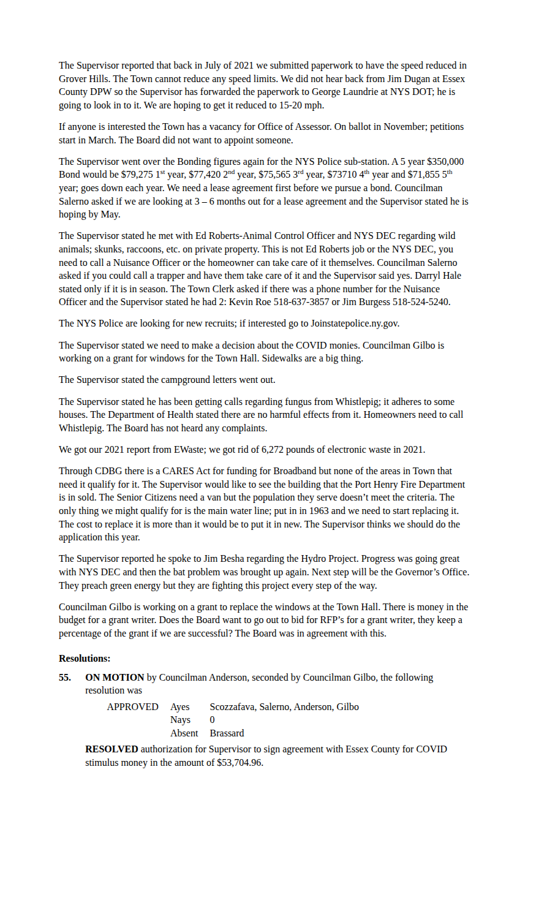The Supervisor reported that back in July of 2021 we submitted paperwork to have the speed reduced in Grover Hills. The Town cannot reduce any speed limits. We did not hear back from Jim Dugan at Essex County DPW so the Supervisor has forwarded the paperwork to George Laundrie at NYS DOT; he is going to look in to it. We are hoping to get it reduced to 15-20 mph.
If anyone is interested the Town has a vacancy for Office of Assessor. On ballot in November; petitions start in March. The Board did not want to appoint someone.
The Supervisor went over the Bonding figures again for the NYS Police sub-station. A 5 year $350,000 Bond would be $79,275 1st year, $77,420 2nd year, $75,565 3rd year, $73710 4th year and $71,855 5th year; goes down each year. We need a lease agreement first before we pursue a bond. Councilman Salerno asked if we are looking at 3 – 6 months out for a lease agreement and the Supervisor stated he is hoping by May.
The Supervisor stated he met with Ed Roberts-Animal Control Officer and NYS DEC regarding wild animals; skunks, raccoons, etc. on private property. This is not Ed Roberts job or the NYS DEC, you need to call a Nuisance Officer or the homeowner can take care of it themselves. Councilman Salerno asked if you could call a trapper and have them take care of it and the Supervisor said yes. Darryl Hale stated only if it is in season. The Town Clerk asked if there was a phone number for the Nuisance Officer and the Supervisor stated he had 2: Kevin Roe 518-637-3857 or Jim Burgess 518-524-5240.
The NYS Police are looking for new recruits; if interested go to Joinstatepolice.ny.gov.
The Supervisor stated we need to make a decision about the COVID monies. Councilman Gilbo is working on a grant for windows for the Town Hall. Sidewalks are a big thing.
The Supervisor stated the campground letters went out.
The Supervisor stated he has been getting calls regarding fungus from Whistlepig; it adheres to some houses. The Department of Health stated there are no harmful effects from it. Homeowners need to call Whistlepig. The Board has not heard any complaints.
We got our 2021 report from EWaste; we got rid of 6,272 pounds of electronic waste in 2021.
Through CDBG there is a CARES Act for funding for Broadband but none of the areas in Town that need it qualify for it. The Supervisor would like to see the building that the Port Henry Fire Department is in sold. The Senior Citizens need a van but the population they serve doesn’t meet the criteria. The only thing we might qualify for is the main water line; put in in 1963 and we need to start replacing it. The cost to replace it is more than it would be to put it in new. The Supervisor thinks we should do the application this year.
The Supervisor reported he spoke to Jim Besha regarding the Hydro Project. Progress was going great with NYS DEC and then the bat problem was brought up again. Next step will be the Governor’s Office. They preach green energy but they are fighting this project every step of the way.
Councilman Gilbo is working on a grant to replace the windows at the Town Hall. There is money in the budget for a grant writer. Does the Board want to go out to bid for RFP’s for a grant writer, they keep a percentage of the grant if we are successful? The Board was in agreement with this.
Resolutions:
55.
ON MOTION by Councilman Anderson, seconded by Councilman Gilbo, the following resolution was
| APPROVED | Ayes | Scozzafava, Salerno, Anderson, Gilbo |
| | Nays | 0 |
| | Absent | Brassard |
RESOLVED authorization for Supervisor to sign agreement with Essex County for COVID stimulus money in the amount of $53,704.96.